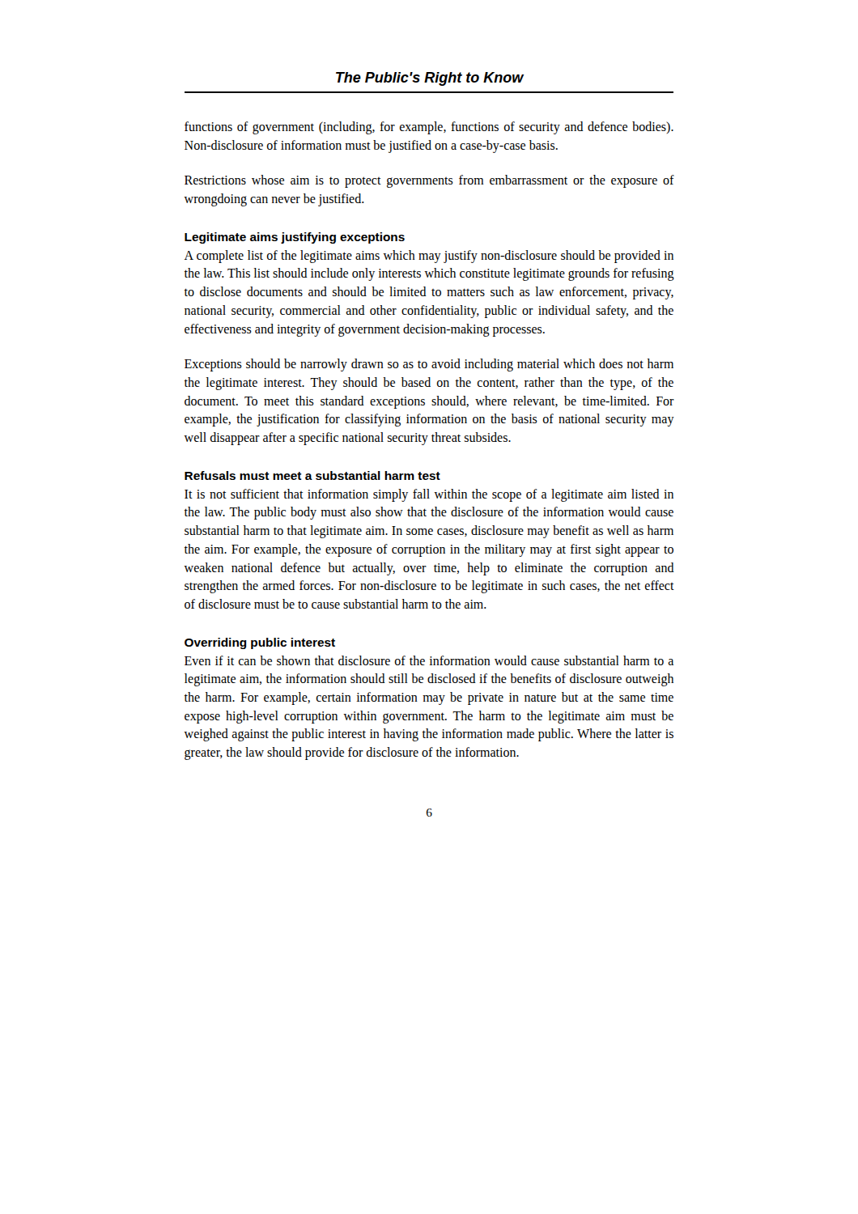The Public's Right to Know
functions of government (including, for example, functions of security and defence bodies). Non-disclosure of information must be justified on a case-by-case basis.
Restrictions whose aim is to protect governments from embarrassment or the exposure of wrongdoing can never be justified.
Legitimate aims justifying exceptions
A complete list of the legitimate aims which may justify non-disclosure should be provided in the law. This list should include only interests which constitute legitimate grounds for refusing to disclose documents and should be limited to matters such as law enforcement, privacy, national security, commercial and other confidentiality, public or individual safety, and the effectiveness and integrity of government decision-making processes.
Exceptions should be narrowly drawn so as to avoid including material which does not harm the legitimate interest. They should be based on the content, rather than the type, of the document. To meet this standard exceptions should, where relevant, be time-limited. For example, the justification for classifying information on the basis of national security may well disappear after a specific national security threat subsides.
Refusals must meet a substantial harm test
It is not sufficient that information simply fall within the scope of a legitimate aim listed in the law. The public body must also show that the disclosure of the information would cause substantial harm to that legitimate aim. In some cases, disclosure may benefit as well as harm the aim. For example, the exposure of corruption in the military may at first sight appear to weaken national defence but actually, over time, help to eliminate the corruption and strengthen the armed forces. For non-disclosure to be legitimate in such cases, the net effect of disclosure must be to cause substantial harm to the aim.
Overriding public interest
Even if it can be shown that disclosure of the information would cause substantial harm to a legitimate aim, the information should still be disclosed if the benefits of disclosure outweigh the harm. For example, certain information may be private in nature but at the same time expose high-level corruption within government. The harm to the legitimate aim must be weighed against the public interest in having the information made public. Where the latter is greater, the law should provide for disclosure of the information.
6